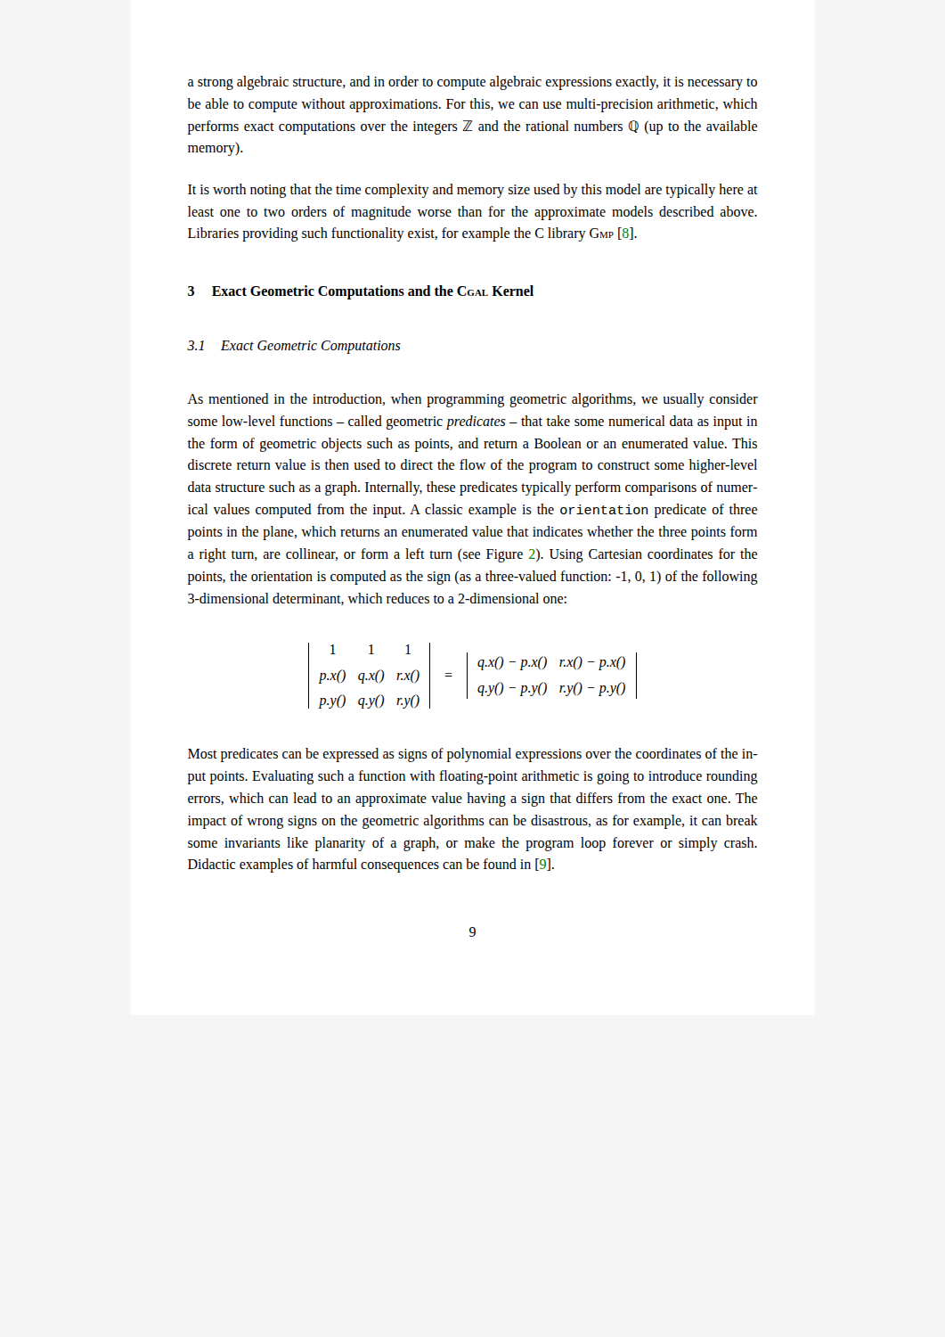a strong algebraic structure, and in order to compute algebraic expressions exactly, it is necessary to be able to compute without approximations. For this, we can use multi-precision arithmetic, which performs exact computations over the integers ℤ and the rational numbers ℚ (up to the available memory).
It is worth noting that the time complexity and memory size used by this model are typically here at least one to two orders of magnitude worse than for the approximate models described above. Libraries providing such functionality exist, for example the C library Gmp [8].
3 Exact Geometric Computations and the Cgal Kernel
3.1 Exact Geometric Computations
As mentioned in the introduction, when programming geometric algorithms, we usually consider some low-level functions – called geometric predicates – that take some numerical data as input in the form of geometric objects such as points, and return a Boolean or an enumerated value. This discrete return value is then used to direct the flow of the program to construct some higher-level data structure such as a graph. Internally, these predicates typically perform comparisons of numerical values computed from the input. A classic example is the orientation predicate of three points in the plane, which returns an enumerated value that indicates whether the three points form a right turn, are collinear, or form a left turn (see Figure 2). Using Cartesian coordinates for the points, the orientation is computed as the sign (as a three-valued function: -1, 0, 1) of the following 3-dimensional determinant, which reduces to a 2-dimensional one:
| 1 | 1 | 1 |
| p.x() | q.x() | r.x() |
| p.y() | q.y() | r.y() |
=
| q.x() − p.x() | r.x() − p.x() |
| q.y() − p.y() | r.y() − p.y() |
Most predicates can be expressed as signs of polynomial expressions over the coordinates of the input points. Evaluating such a function with floating-point arithmetic is going to introduce rounding errors, which can lead to an approximate value having a sign that differs from the exact one. The impact of wrong signs on the geometric algorithms can be disastrous, as for example, it can break some invariants like planarity of a graph, or make the program loop forever or simply crash. Didactic examples of harmful consequences can be found in [9].
9